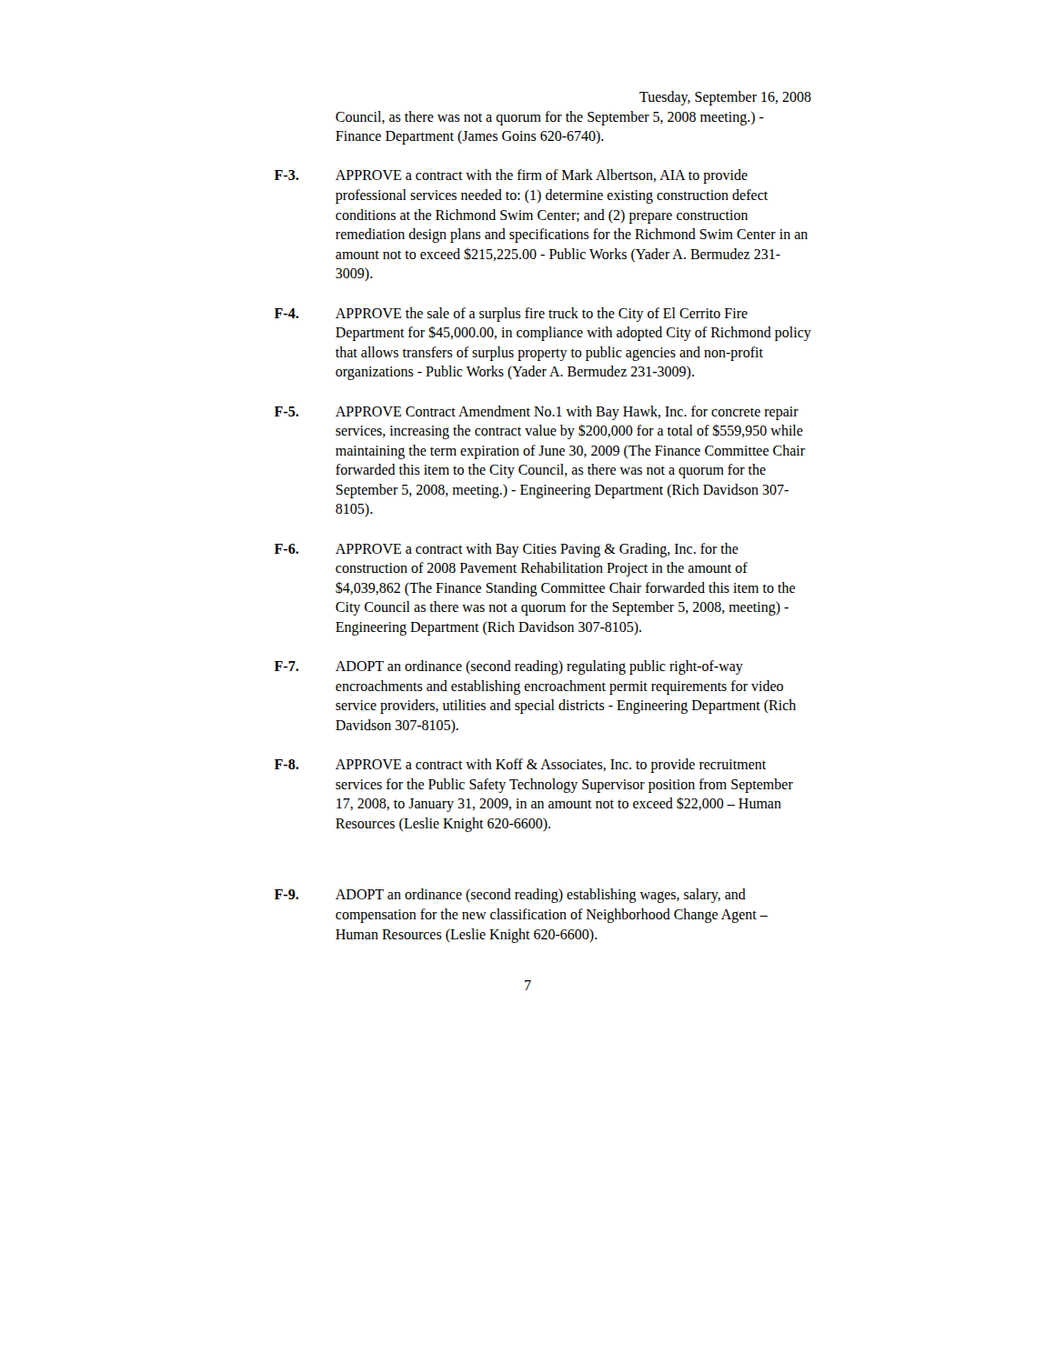Tuesday, September 16, 2008
Council, as there was not a quorum for the September 5, 2008 meeting.) - Finance Department (James Goins 620-6740).
F-3.
APPROVE a contract with the firm of Mark Albertson, AIA to provide professional services needed to: (1) determine existing construction defect conditions at the Richmond Swim Center; and (2) prepare construction remediation design plans and specifications for the Richmond Swim Center in an amount not to exceed $215,225.00 - Public Works (Yader A. Bermudez 231-3009).
F-4.
APPROVE the sale of a surplus fire truck to the City of El Cerrito Fire Department for $45,000.00, in compliance with adopted City of Richmond policy that allows transfers of surplus property to public agencies and non-profit organizations - Public Works (Yader A. Bermudez 231-3009).
F-5.
APPROVE Contract Amendment No.1 with Bay Hawk, Inc. for concrete repair services, increasing the contract value by $200,000 for a total of $559,950 while maintaining the term expiration of June 30, 2009 (The Finance Committee Chair forwarded this item to the City Council, as there was not a quorum for the September 5, 2008, meeting.) - Engineering Department (Rich Davidson 307-8105).
F-6.
APPROVE a contract with Bay Cities Paving & Grading, Inc. for the construction of 2008 Pavement Rehabilitation Project in the amount of $4,039,862 (The Finance Standing Committee Chair forwarded this item to the City Council as there was not a quorum for the September 5, 2008, meeting) - Engineering Department (Rich Davidson 307-8105).
F-7.
ADOPT an ordinance (second reading) regulating public right-of-way encroachments and establishing encroachment permit requirements for video service providers, utilities and special districts - Engineering Department (Rich Davidson 307-8105).
F-8.
APPROVE a contract with Koff & Associates, Inc. to provide recruitment services for the Public Safety Technology Supervisor position from September 17, 2008, to January 31, 2009, in an amount not to exceed $22,000 – Human Resources (Leslie Knight 620-6600).
F-9.
ADOPT an ordinance (second reading) establishing wages, salary, and compensation for the new classification of Neighborhood Change Agent – Human Resources (Leslie Knight 620-6600).
7